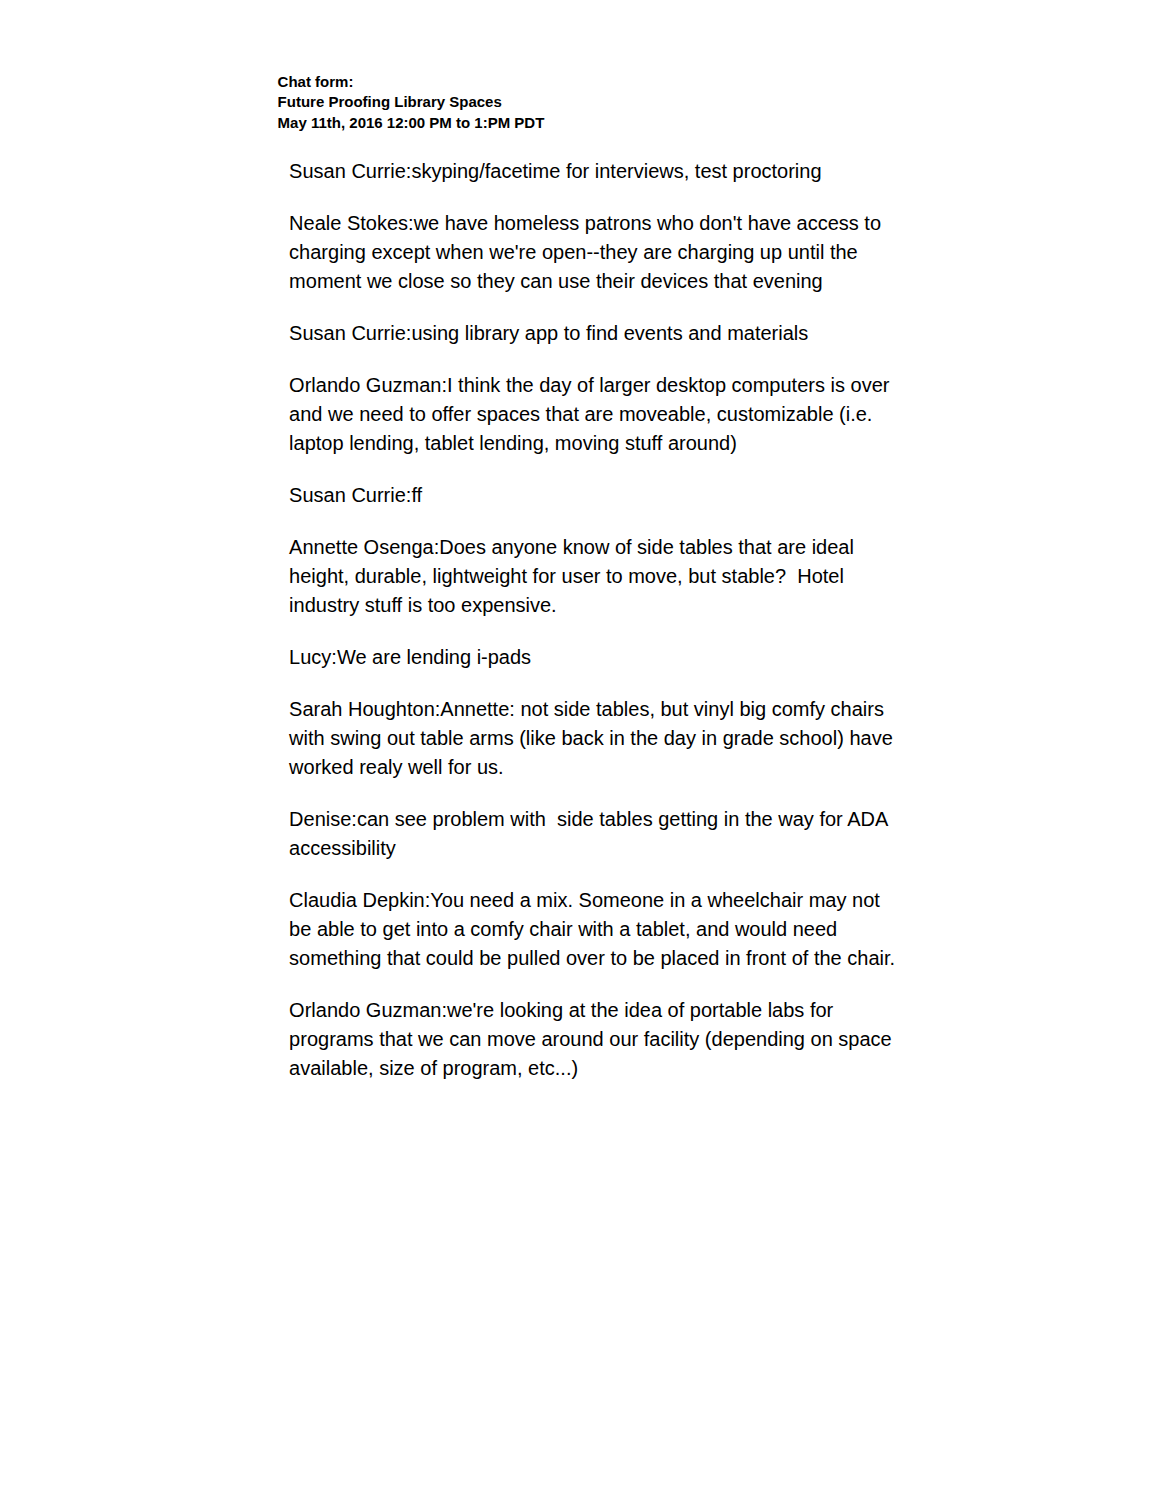Chat form:
Future Proofing Library Spaces
May 11th, 2016 12:00 PM to 1:PM PDT
Susan Currie: skyping/facetime for interviews, test proctoring
Neale Stokes: we have homeless patrons who don't have access to charging except when we're open--they are charging up until the moment we close so they can use their devices that evening
Susan Currie: using library app to find events and materials
Orlando Guzman: I think the day of larger desktop computers is over and we need to offer spaces that are moveable, customizable (i.e. laptop lending, tablet lending, moving stuff around)
Susan Currie: ff
Annette Osenga: Does anyone know of side tables that are ideal height, durable, lightweight for user to move, but stable? Hotel industry stuff is too expensive.
Lucy: We are lending i-pads
Sarah Houghton: Annette: not side tables, but vinyl big comfy chairs with swing out table arms (like back in the day in grade school) have worked realy well for us.
Denise: can see problem with side tables getting in the way for ADA accessibility
Claudia Depkin: You need a mix. Someone in a wheelchair may not be able to get into a comfy chair with a tablet, and would need something that could be pulled over to be placed in front of the chair.
Orlando Guzman: we're looking at the idea of portable labs for programs that we can move around our facility (depending on space available, size of program, etc...)